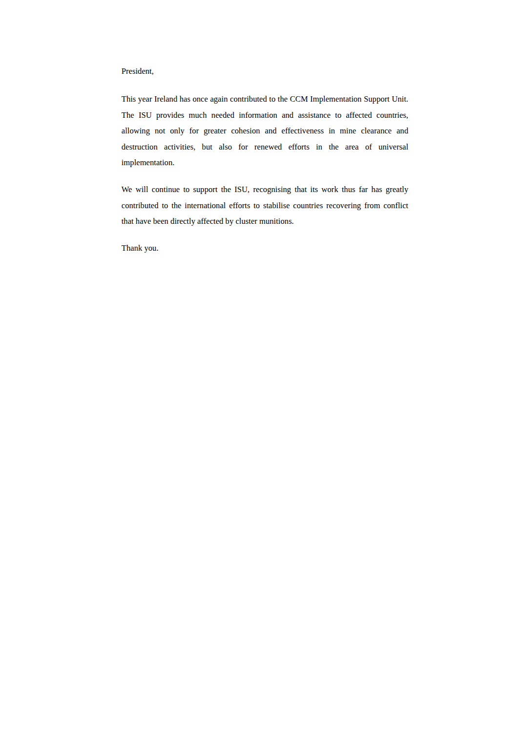President,
This year Ireland has once again contributed to the CCM Implementation Support Unit. The ISU provides much needed information and assistance to affected countries, allowing not only for greater cohesion and effectiveness in mine clearance and destruction activities, but also for renewed efforts in the area of universal implementation.
We will continue to support the ISU, recognising that its work thus far has greatly contributed to the international efforts to stabilise countries recovering from conflict that have been directly affected by cluster munitions.
Thank you.